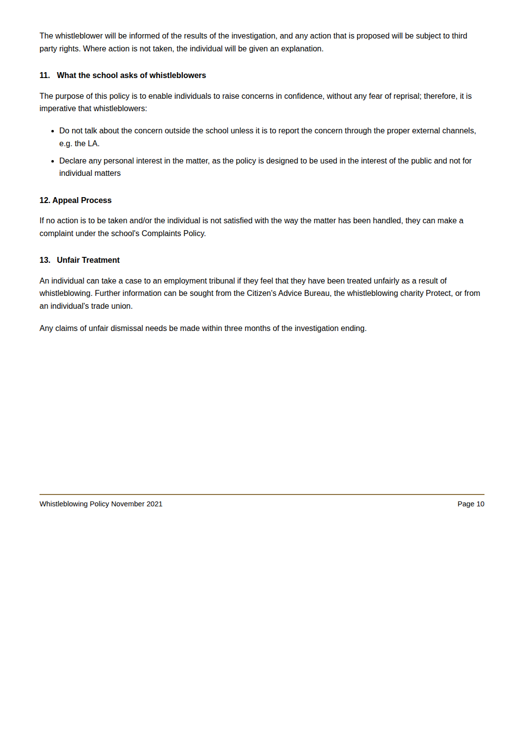The whistleblower will be informed of the results of the investigation, and any action that is proposed will be subject to third party rights. Where action is not taken, the individual will be given an explanation.
11. What the school asks of whistleblowers
The purpose of this policy is to enable individuals to raise concerns in confidence, without any fear of reprisal; therefore, it is imperative that whistleblowers:
Do not talk about the concern outside the school unless it is to report the concern through the proper external channels, e.g. the LA.
Declare any personal interest in the matter, as the policy is designed to be used in the interest of the public and not for individual matters
12. Appeal Process
If no action is to be taken and/or the individual is not satisfied with the way the matter has been handled, they can make a complaint under the school's Complaints Policy.
13. Unfair Treatment
An individual can take a case to an employment tribunal if they feel that they have been treated unfairly as a result of whistleblowing. Further information can be sought from the Citizen's Advice Bureau, the whistleblowing charity Protect, or from an individual's trade union.
Any claims of unfair dismissal needs be made within three months of the investigation ending.
Whistleblowing Policy November 2021 Page 10